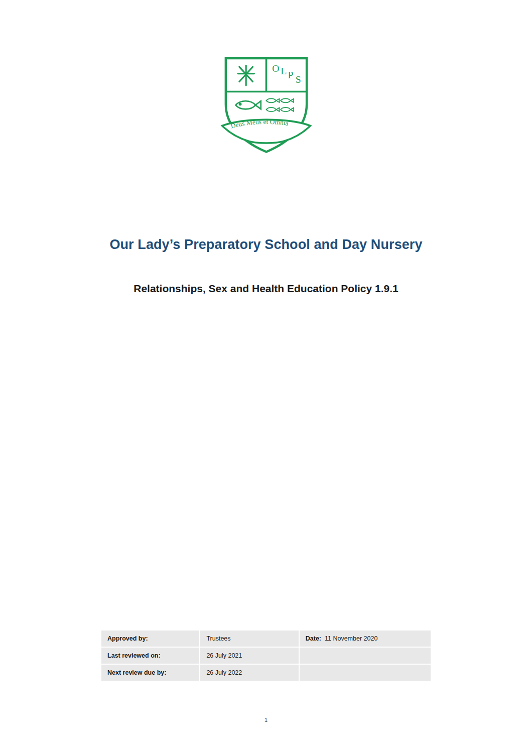O L P S Deus Meus et Omnia
Our Lady’s Preparatory School and Day Nursery
Relationships, Sex and Health Education Policy 1.9.1
| Approved by: | Trustees | Date: 11 November 2020 |
| Last reviewed on: | 26 July 2021 | |
| Next review due by: | 26 July 2022 | |
1